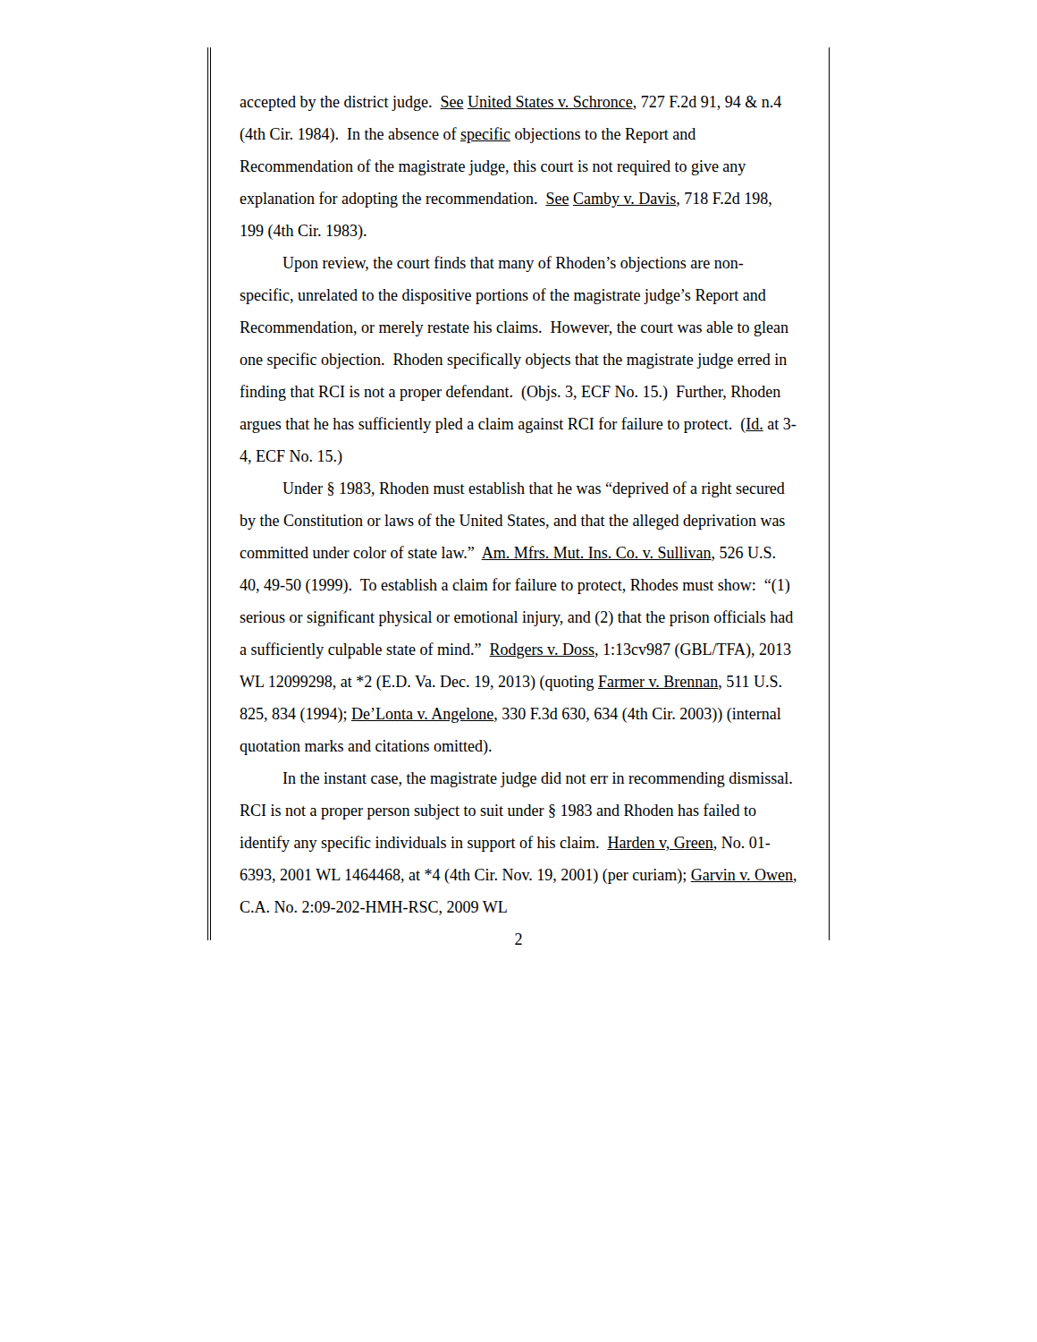accepted by the district judge. See United States v. Schronce, 727 F.2d 91, 94 & n.4 (4th Cir. 1984). In the absence of specific objections to the Report and Recommendation of the magistrate judge, this court is not required to give any explanation for adopting the recommendation. See Camby v. Davis, 718 F.2d 198, 199 (4th Cir. 1983).
Upon review, the court finds that many of Rhoden’s objections are non-specific, unrelated to the dispositive portions of the magistrate judge’s Report and Recommendation, or merely restate his claims. However, the court was able to glean one specific objection. Rhoden specifically objects that the magistrate judge erred in finding that RCI is not a proper defendant. (Objs. 3, ECF No. 15.) Further, Rhoden argues that he has sufficiently pled a claim against RCI for failure to protect. (Id. at 3-4, ECF No. 15.)
Under § 1983, Rhoden must establish that he was “deprived of a right secured by the Constitution or laws of the United States, and that the alleged deprivation was committed under color of state law.” Am. Mfrs. Mut. Ins. Co. v. Sullivan, 526 U.S. 40, 49-50 (1999). To establish a claim for failure to protect, Rhodes must show: “(1) serious or significant physical or emotional injury, and (2) that the prison officials had a sufficiently culpable state of mind.” Rodgers v. Doss, 1:13cv987 (GBL/TFA), 2013 WL 12099298, at *2 (E.D. Va. Dec. 19, 2013) (quoting Farmer v. Brennan, 511 U.S. 825, 834 (1994); De’Lonta v. Angelone, 330 F.3d 630, 634 (4th Cir. 2003)) (internal quotation marks and citations omitted).
In the instant case, the magistrate judge did not err in recommending dismissal. RCI is not a proper person subject to suit under § 1983 and Rhoden has failed to identify any specific individuals in support of his claim. Harden v, Green, No. 01-6393, 2001 WL 1464468, at *4 (4th Cir. Nov. 19, 2001) (per curiam); Garvin v. Owen, C.A. No. 2:09-202-HMH-RSC, 2009 WL
2